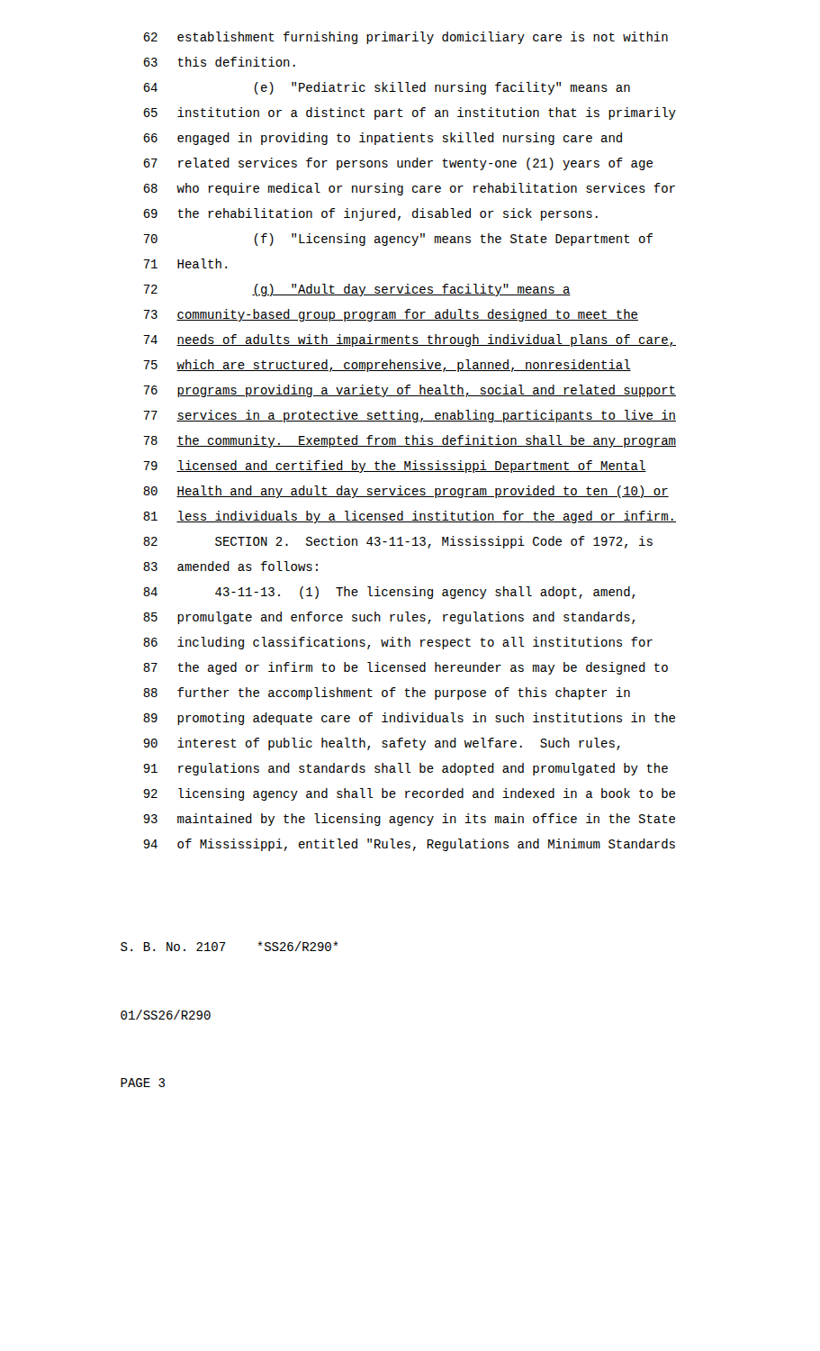establishment furnishing primarily domiciliary care is not within
this definition.
(e) "Pediatric skilled nursing facility" means an
institution or a distinct part of an institution that is primarily
engaged in providing to inpatients skilled nursing care and
related services for persons under twenty-one (21) years of age
who require medical or nursing care or rehabilitation services for
the rehabilitation of injured, disabled or sick persons.
(f) "Licensing agency" means the State Department of
Health.
(g) "Adult day services facility" means a
community-based group program for adults designed to meet the
needs of adults with impairments through individual plans of care,
which are structured, comprehensive, planned, nonresidential
programs providing a variety of health, social and related support
services in a protective setting, enabling participants to live in
the community. Exempted from this definition shall be any program
licensed and certified by the Mississippi Department of Mental
Health and any adult day services program provided to ten (10) or
less individuals by a licensed institution for the aged or infirm.
SECTION 2. Section 43-11-13, Mississippi Code of 1972, is
amended as follows:
43-11-13. (1) The licensing agency shall adopt, amend,
promulgate and enforce such rules, regulations and standards,
including classifications, with respect to all institutions for
the aged or infirm to be licensed hereunder as may be designed to
further the accomplishment of the purpose of this chapter in
promoting adequate care of individuals in such institutions in the
interest of public health, safety and welfare. Such rules,
regulations and standards shall be adopted and promulgated by the
licensing agency and shall be recorded and indexed in a book to be
maintained by the licensing agency in its main office in the State
of Mississippi, entitled "Rules, Regulations and Minimum Standards
S. B. No. 2107 *SS26/R290*
01/SS26/R290
PAGE 3